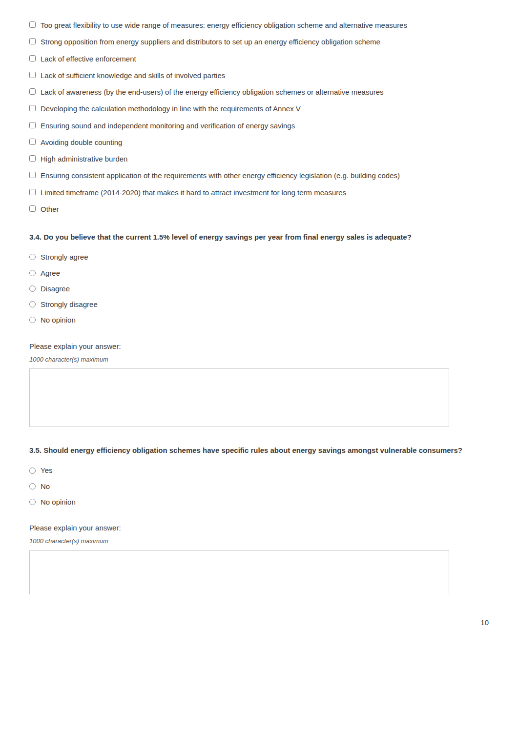Too great flexibility to use wide range of measures: energy efficiency obligation scheme and alternative measures
Strong opposition from energy suppliers and distributors to set up an energy efficiency obligation scheme
Lack of effective enforcement
Lack of sufficient knowledge and skills of involved parties
Lack of awareness (by the end-users) of the energy efficiency obligation schemes or alternative measures
Developing the calculation methodology in line with the requirements of Annex V
Ensuring sound and independent monitoring and verification of energy savings
Avoiding double counting
High administrative burden
Ensuring consistent application of the requirements with other energy efficiency legislation (e.g. building codes)
Limited timeframe (2014-2020) that makes it hard to attract investment for long term measures
Other
3.4. Do you believe that the current 1.5% level of energy savings per year from final energy sales is adequate?
Strongly agree
Agree
Disagree
Strongly disagree
No opinion
Please explain your answer:
1000 character(s) maximum
3.5. Should energy efficiency obligation schemes have specific rules about energy savings amongst vulnerable consumers?
Yes
No
No opinion
Please explain your answer:
1000 character(s) maximum
10